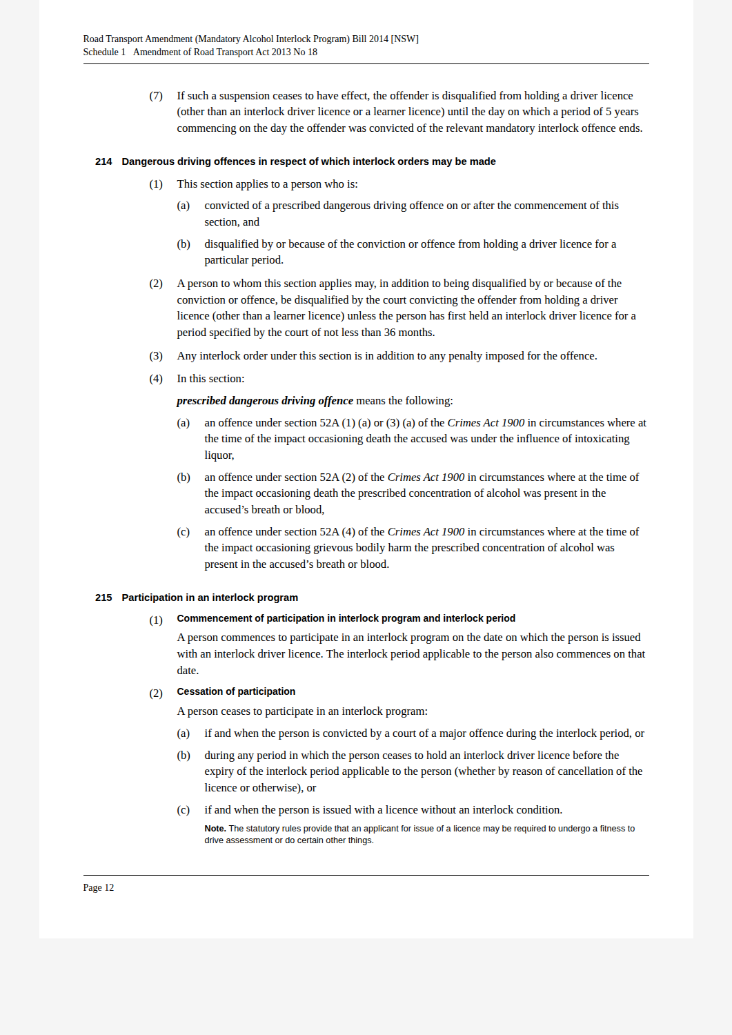Road Transport Amendment (Mandatory Alcohol Interlock Program) Bill 2014 [NSW]
Schedule 1 Amendment of Road Transport Act 2013 No 18
(7)
If such a suspension ceases to have effect, the offender is disqualified from holding a driver licence (other than an interlock driver licence or a learner licence) until the day on which a period of 5 years commencing on the day the offender was convicted of the relevant mandatory interlock offence ends.
214
Dangerous driving offences in respect of which interlock orders may be made
(1)
This section applies to a person who is:
(a)
convicted of a prescribed dangerous driving offence on or after the commencement of this section, and
(b)
disqualified by or because of the conviction or offence from holding a driver licence for a particular period.
(2)
A person to whom this section applies may, in addition to being disqualified by or because of the conviction or offence, be disqualified by the court convicting the offender from holding a driver licence (other than a learner licence) unless the person has first held an interlock driver licence for a period specified by the court of not less than 36 months.
(3)
Any interlock order under this section is in addition to any penalty imposed for the offence.
(4)
In this section:
prescribed dangerous driving offence means the following:
(a)
an offence under section 52A (1) (a) or (3) (a) of the Crimes Act 1900 in circumstances where at the time of the impact occasioning death the accused was under the influence of intoxicating liquor,
(b)
an offence under section 52A (2) of the Crimes Act 1900 in circumstances where at the time of the impact occasioning death the prescribed concentration of alcohol was present in the accused’s breath or blood,
(c)
an offence under section 52A (4) of the Crimes Act 1900 in circumstances where at the time of the impact occasioning grievous bodily harm the prescribed concentration of alcohol was present in the accused’s breath or blood.
215
Participation in an interlock program
(1)
Commencement of participation in interlock program and interlock period
A person commences to participate in an interlock program on the date on which the person is issued with an interlock driver licence. The interlock period applicable to the person also commences on that date.
(2)
Cessation of participation
A person ceases to participate in an interlock program:
(a)
if and when the person is convicted by a court of a major offence during the interlock period, or
(b)
during any period in which the person ceases to hold an interlock driver licence before the expiry of the interlock period applicable to the person (whether by reason of cancellation of the licence or otherwise), or
(c)
if and when the person is issued with a licence without an interlock condition.
Note. The statutory rules provide that an applicant for issue of a licence may be required to undergo a fitness to drive assessment or do certain other things.
Page 12